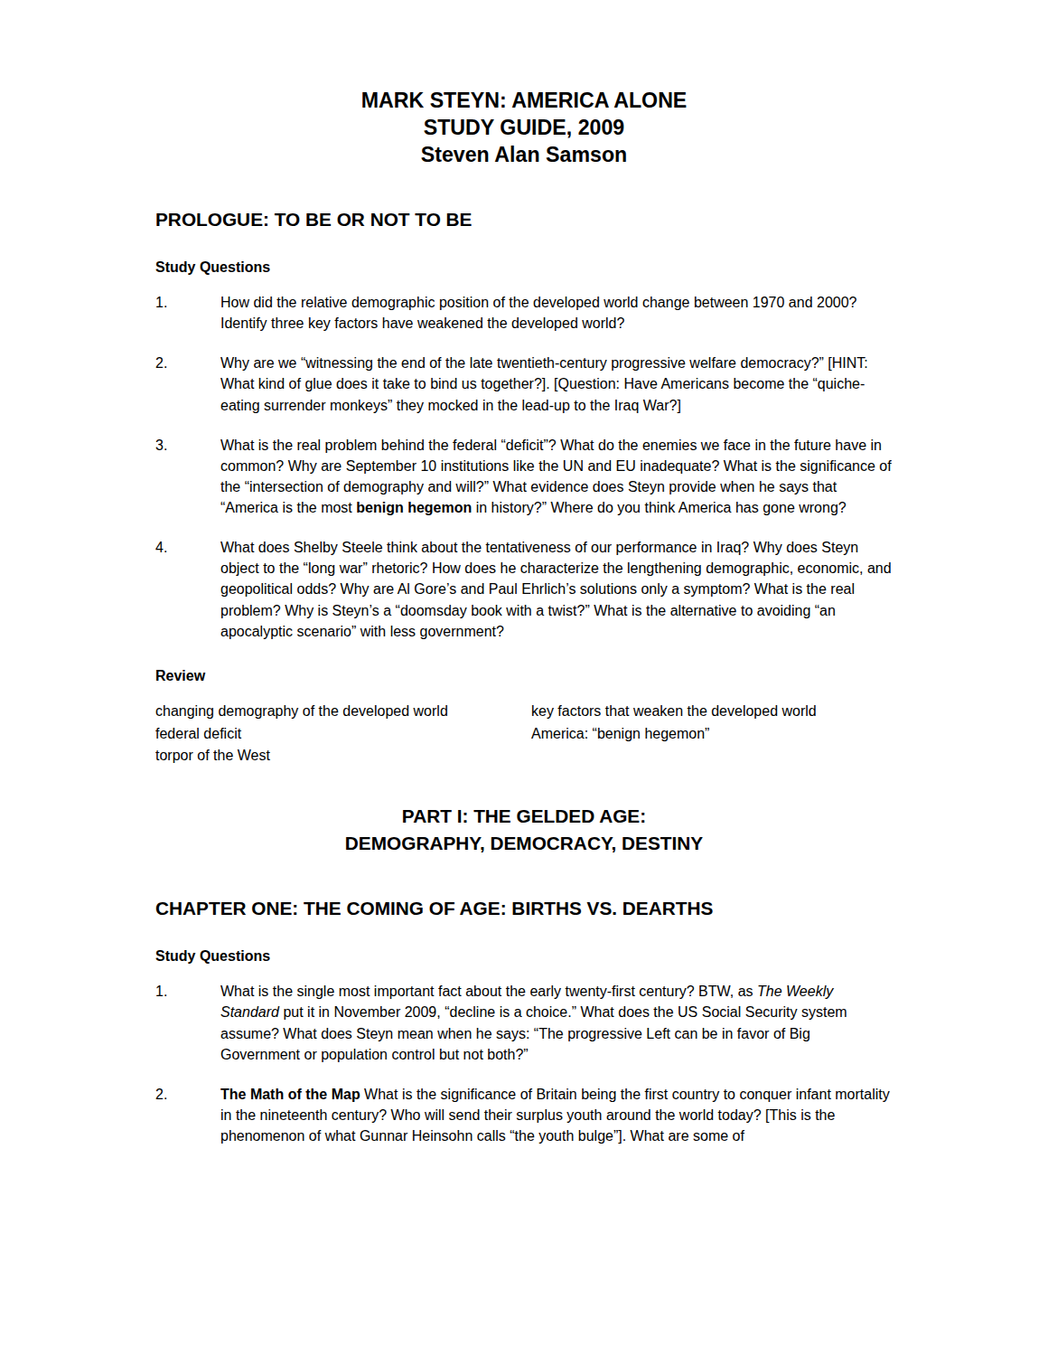MARK STEYN: AMERICA ALONE STUDY GUIDE, 2009 Steven Alan Samson
PROLOGUE: TO BE OR NOT TO BE
Study Questions
How did the relative demographic position of the developed world change between 1970 and 2000? Identify three key factors have weakened the developed world?
Why are we “witnessing the end of the late twentieth-century progressive welfare democracy?” [HINT: What kind of glue does it take to bind us together?]. [Question: Have Americans become the “quiche-eating surrender monkeys” they mocked in the lead-up to the Iraq War?]
What is the real problem behind the federal “deficit”? What do the enemies we face in the future have in common? Why are September 10 institutions like the UN and EU inadequate? What is the significance of the “intersection of demography and will?” What evidence does Steyn provide when he says that “America is the most benign hegemon in history?” Where do you think America has gone wrong?
What does Shelby Steele think about the tentativeness of our performance in Iraq? Why does Steyn object to the “long war” rhetoric? How does he characterize the lengthening demographic, economic, and geopolitical odds? Why are Al Gore’s and Paul Ehrlich’s solutions only a symptom? What is the real problem? Why is Steyn’s a “doomsday book with a twist?” What is the alternative to avoiding “an apocalyptic scenario” with less government?
Review
changing demography of the developed world key factors that weaken the developed world
federal deficit America: “benign hegemon”torpor of the West
PART I: THE GELDED AGE:
DEMOGRAPHY, DEMOCRACY, DESTINY
CHAPTER ONE: THE COMING OF AGE: BIRTHS VS. DEARTHS
Study Questions
What is the single most important fact about the early twenty-first century? BTW, as The Weekly Standard put it in November 2009, “decline is a choice.” What does the US Social Security system assume? What does Steyn mean when he says: “The progressive Left can be in favor of Big Government or population control but not both?”
The Math of the Map What is the significance of Britain being the first country to conquer infant mortality in the nineteenth century? Who will send their surplus youth around the world today? [This is the phenomenon of what Gunnar Heinsohn calls “the youth bulge”]. What are some of